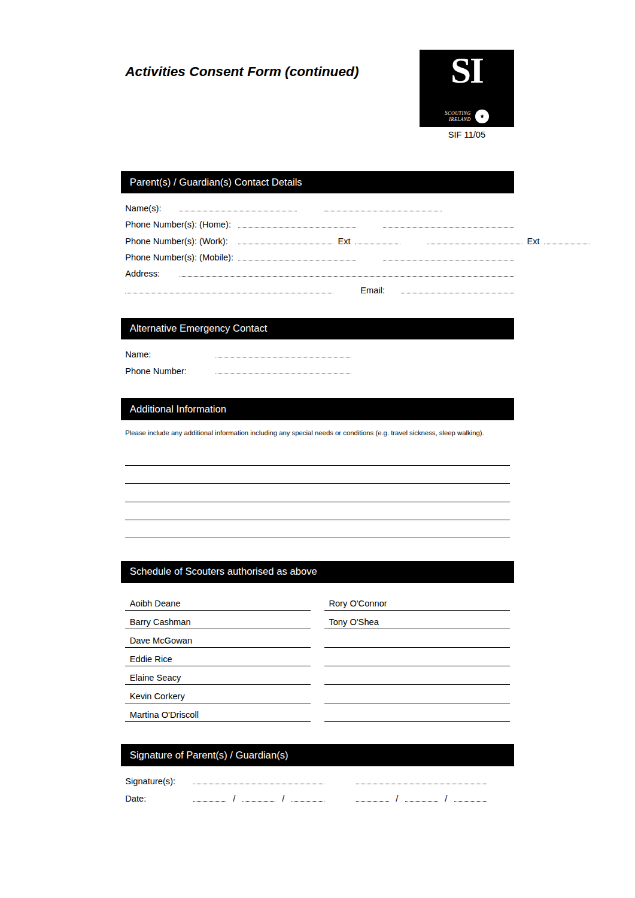Activities Consent Form (continued)
SI
SCOUTING IRELAND
⚜
SIF 11/05
Parent(s) / Guardian(s) Contact Details
Name(s):
Phone Number(s): (Home):
Phone Number(s): (Work): Ext Ext
Phone Number(s): (Mobile):
Address:
Email:
Alternative Emergency Contact
Name:
Phone Number:
Additional Information
Please include any additional information including any special needs or conditions (e.g. travel sickness, sleep walking).
Schedule of Scouters authorised as above
Aoibh Deane
Barry Cashman
Dave McGowan
Eddie Rice
Elaine Seacy
Kevin Corkery
Martina O'Driscoll
Rory O'Connor
Tony O'Shea
Signature of Parent(s) / Guardian(s)
Signature(s):
Date: / / / /